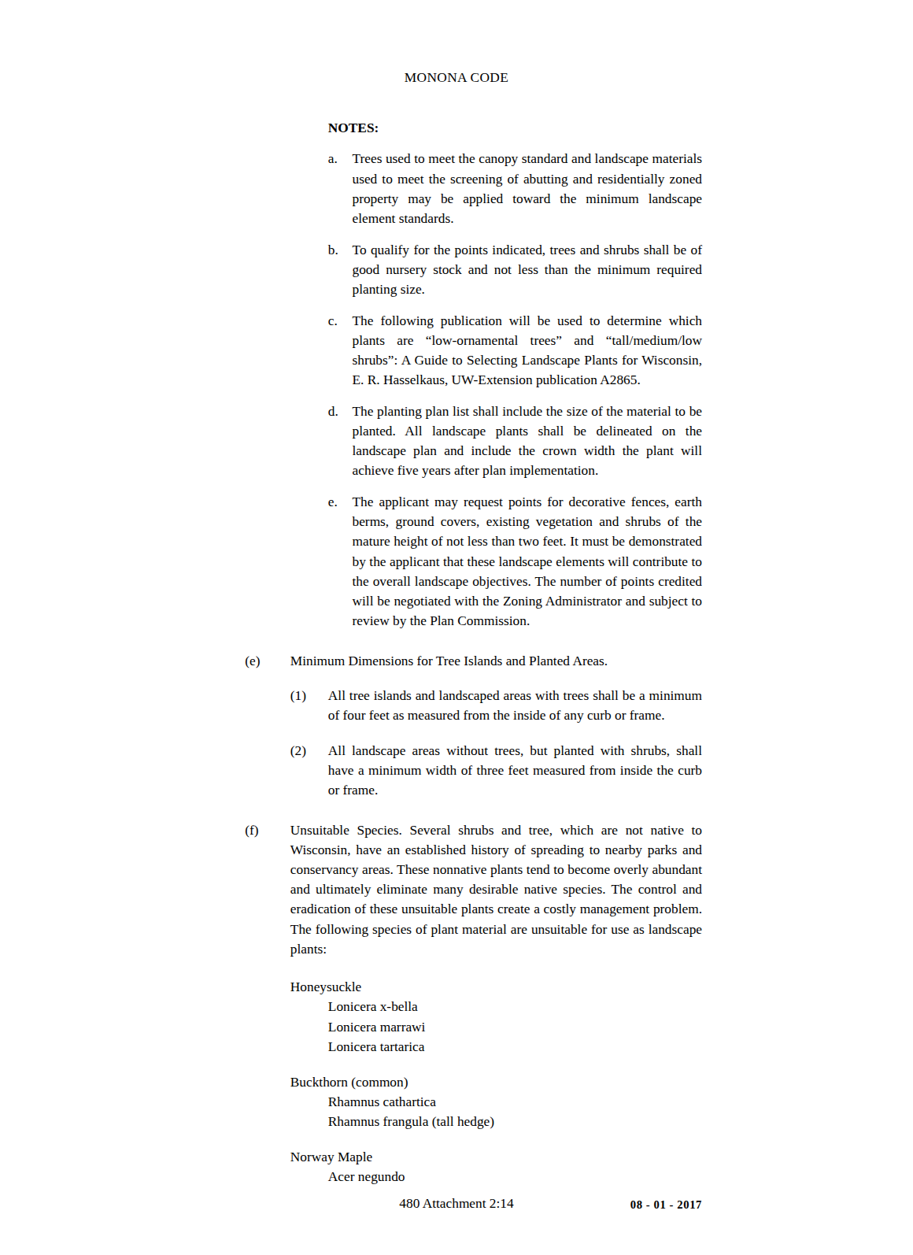MONONA CODE
NOTES:
a. Trees used to meet the canopy standard and landscape materials used to meet the screening of abutting and residentially zoned property may be applied toward the minimum landscape element standards.
b. To qualify for the points indicated, trees and shrubs shall be of good nursery stock and not less than the minimum required planting size.
c. The following publication will be used to determine which plants are “low-ornamental trees” and “tall/medium/low shrubs”: A Guide to Selecting Landscape Plants for Wisconsin, E. R. Hasselkaus, UW-Extension publication A2865.
d. The planting plan list shall include the size of the material to be planted. All landscape plants shall be delineated on the landscape plan and include the crown width the plant will achieve five years after plan implementation.
e. The applicant may request points for decorative fences, earth berms, ground covers, existing vegetation and shrubs of the mature height of not less than two feet. It must be demonstrated by the applicant that these landscape elements will contribute to the overall landscape objectives. The number of points credited will be negotiated with the Zoning Administrator and subject to review by the Plan Commission.
(e) Minimum Dimensions for Tree Islands and Planted Areas.
(1) All tree islands and landscaped areas with trees shall be a minimum of four feet as measured from the inside of any curb or frame.
(2) All landscape areas without trees, but planted with shrubs, shall have a minimum width of three feet measured from inside the curb or frame.
(f) Unsuitable Species. Several shrubs and tree, which are not native to Wisconsin, have an established history of spreading to nearby parks and conservancy areas. These nonnative plants tend to become overly abundant and ultimately eliminate many desirable native species. The control and eradication of these unsuitable plants create a costly management problem. The following species of plant material are unsuitable for use as landscape plants:
Honeysuckle
Lonicera x-bella
Lonicera marrawi
Lonicera tartarica
Buckthorn (common)
Rhamnus cathartica
Rhamnus frangula (tall hedge)
Norway Maple
Acer negundo
480 Attachment 2:14
08 - 01 - 2017